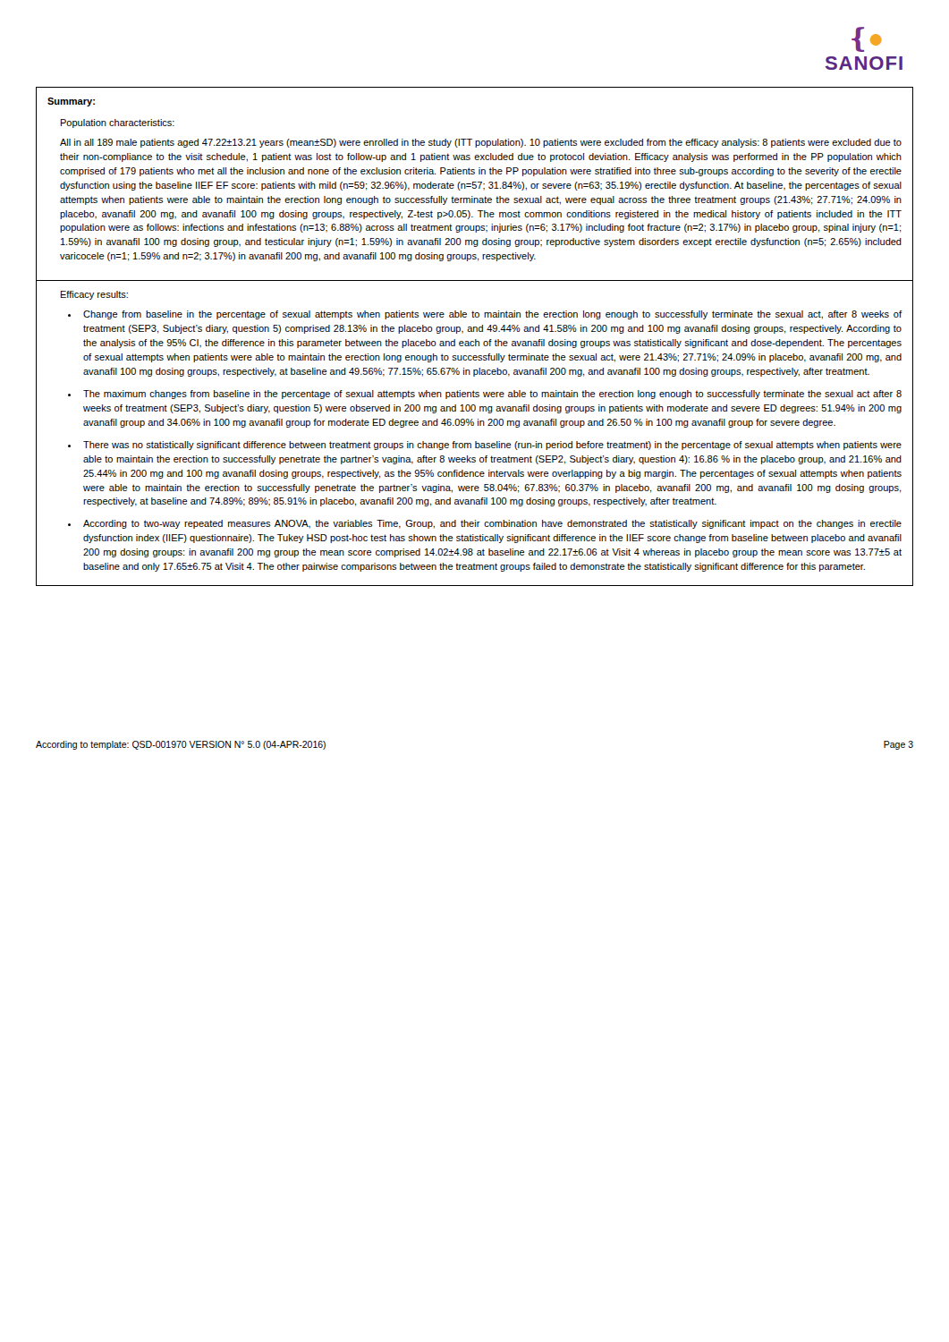❴● SANOFI
Summary:
Population characteristics:
All in all 189 male patients aged 47.22±13.21 years (mean±SD) were enrolled in the study (ITT population). 10 patients were excluded from the efficacy analysis: 8 patients were excluded due to their non-compliance to the visit schedule, 1 patient was lost to follow-up and 1 patient was excluded due to protocol deviation. Efficacy analysis was performed in the PP population which comprised of 179 patients who met all the inclusion and none of the exclusion criteria. Patients in the PP population were stratified into three sub-groups according to the severity of the erectile dysfunction using the baseline IIEF EF score: patients with mild (n=59; 32.96%), moderate (n=57; 31.84%), or severe (n=63; 35.19%) erectile dysfunction. At baseline, the percentages of sexual attempts when patients were able to maintain the erection long enough to successfully terminate the sexual act, were equal across the three treatment groups (21.43%; 27.71%; 24.09% in placebo, avanafil 200 mg, and avanafil 100 mg dosing groups, respectively, Z-test p>0.05). The most common conditions registered in the medical history of patients included in the ITT population were as follows: infections and infestations (n=13; 6.88%) across all treatment groups; injuries (n=6; 3.17%) including foot fracture (n=2; 3.17%) in placebo group, spinal injury (n=1; 1.59%) in avanafil 100 mg dosing group, and testicular injury (n=1; 1.59%) in avanafil 200 mg dosing group; reproductive system disorders except erectile dysfunction (n=5; 2.65%) included varicocele (n=1; 1.59% and n=2; 3.17%) in avanafil 200 mg, and avanafil 100 mg dosing groups, respectively.
Efficacy results:
Change from baseline in the percentage of sexual attempts when patients were able to maintain the erection long enough to successfully terminate the sexual act, after 8 weeks of treatment (SEP3, Subject’s diary, question 5) comprised 28.13% in the placebo group, and 49.44% and 41.58% in 200 mg and 100 mg avanafil dosing groups, respectively. According to the analysis of the 95% CI, the difference in this parameter between the placebo and each of the avanafil dosing groups was statistically significant and dose-dependent. The percentages of sexual attempts when patients were able to maintain the erection long enough to successfully terminate the sexual act, were 21.43%; 27.71%; 24.09% in placebo, avanafil 200 mg, and avanafil 100 mg dosing groups, respectively, at baseline and 49.56%; 77.15%; 65.67% in placebo, avanafil 200 mg, and avanafil 100 mg dosing groups, respectively, after treatment.
The maximum changes from baseline in the percentage of sexual attempts when patients were able to maintain the erection long enough to successfully terminate the sexual act after 8 weeks of treatment (SEP3, Subject’s diary, question 5) were observed in 200 mg and 100 mg avanafil dosing groups in patients with moderate and severe ED degrees: 51.94% in 200 mg avanafil group and 34.06% in 100 mg avanafil group for moderate ED degree and 46.09% in 200 mg avanafil group and 26.50 % in 100 mg avanafil group for severe degree.
There was no statistically significant difference between treatment groups in change from baseline (run-in period before treatment) in the percentage of sexual attempts when patients were able to maintain the erection to successfully penetrate the partner’s vagina, after 8 weeks of treatment (SEP2, Subject’s diary, question 4): 16.86 % in the placebo group, and 21.16% and 25.44% in 200 mg and 100 mg avanafil dosing groups, respectively, as the 95% confidence intervals were overlapping by a big margin. The percentages of sexual attempts when patients were able to maintain the erection to successfully penetrate the partner’s vagina, were 58.04%; 67.83%; 60.37% in placebo, avanafil 200 mg, and avanafil 100 mg dosing groups, respectively, at baseline and 74.89%; 89%; 85.91% in placebo, avanafil 200 mg, and avanafil 100 mg dosing groups, respectively, after treatment.
According to two-way repeated measures ANOVA, the variables Time, Group, and their combination have demonstrated the statistically significant impact on the changes in erectile dysfunction index (IIEF) questionnaire). The Tukey HSD post-hoc test has shown the statistically significant difference in the IIEF score change from baseline between placebo and avanafil 200 mg dosing groups: in avanafil 200 mg group the mean score comprised 14.02±4.98 at baseline and 22.17±6.06 at Visit 4 whereas in placebo group the mean score was 13.77±5 at baseline and only 17.65±6.75 at Visit 4. The other pairwise comparisons between the treatment groups failed to demonstrate the statistically significant difference for this parameter.
According to template: QSD-001970 VERSION N° 5.0 (04-APR-2016) Page 3